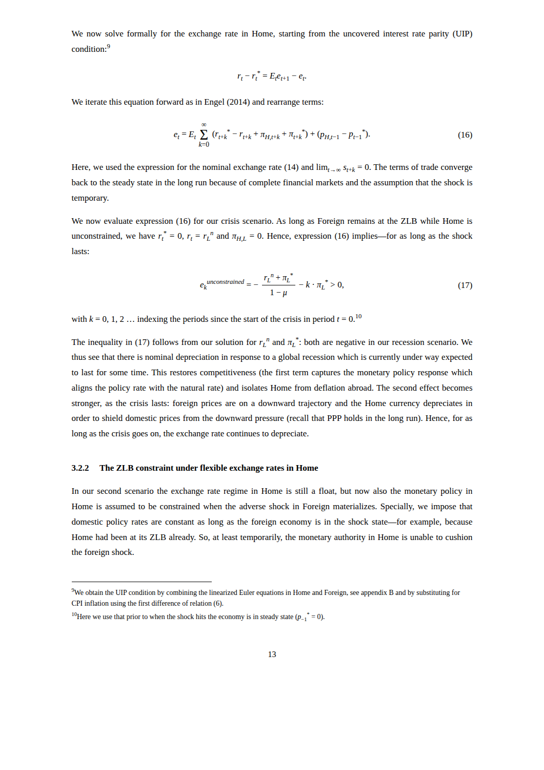We now solve formally for the exchange rate in Home, starting from the uncovered interest rate parity (UIP) condition:9
rt − rt* = Etet+1 − et.
We iterate this equation forward as in Engel (2014) and rearrange terms:
et = Et ∞Σk=0 (rt+k* − rt+k + πH,t+k + πt+k*) + (pH,t−1 − pt−1*). (16)
Here, we used the expression for the nominal exchange rate (14) and limt→∞ st+k = 0. The terms of trade converge back to the steady state in the long run because of complete financial markets and the assumption that the shock is temporary.
We now evaluate expression (16) for our crisis scenario. As long as Foreign remains at the ZLB while Home is unconstrained, we have rt* = 0, rt = rLn and πH,L = 0. Hence, expression (16) implies—for as long as the shock lasts:
ekunconstrained = − rLn + πL*1 − μ − k · πL* > 0, (17)
with k = 0, 1, 2 … indexing the periods since the start of the crisis in period t = 0.10
The inequality in (17) follows from our solution for rLn and πL*: both are negative in our recession scenario. We thus see that there is nominal depreciation in response to a global recession which is currently under way expected to last for some time. This restores competitiveness (the first term captures the monetary policy response which aligns the policy rate with the natural rate) and isolates Home from deflation abroad. The second effect becomes stronger, as the crisis lasts: foreign prices are on a downward trajectory and the Home currency depreciates in order to shield domestic prices from the downward pressure (recall that PPP holds in the long run). Hence, for as long as the crisis goes on, the exchange rate continues to depreciate.
3.2.2 The ZLB constraint under flexible exchange rates in Home
In our second scenario the exchange rate regime in Home is still a float, but now also the monetary policy in Home is assumed to be constrained when the adverse shock in Foreign materializes. Specially, we impose that domestic policy rates are constant as long as the foreign economy is in the shock state—for example, because Home had been at its ZLB already. So, at least temporarily, the monetary authority in Home is unable to cushion the foreign shock.
9We obtain the UIP condition by combining the linearized Euler equations in Home and Foreign, see appendix B and by substituting for CPI inflation using the first difference of relation (6).
10Here we use that prior to when the shock hits the economy is in steady state (p−1* = 0).
13